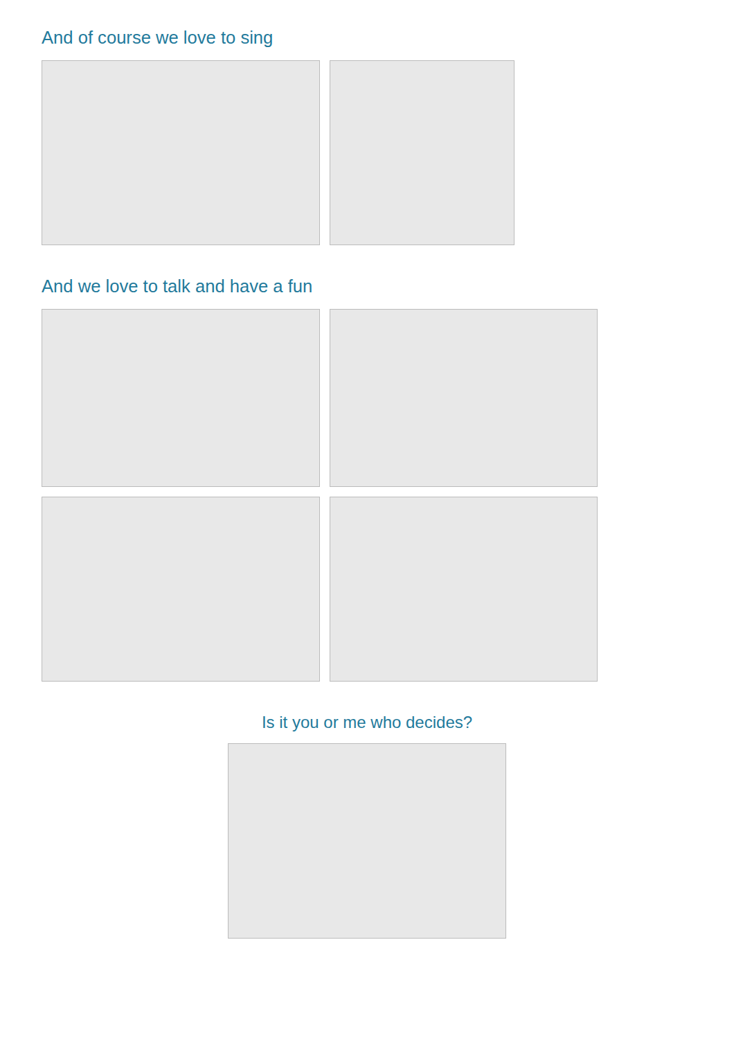And of course we love to sing
And we love to talk and have a fun
Is it you or me who decides?